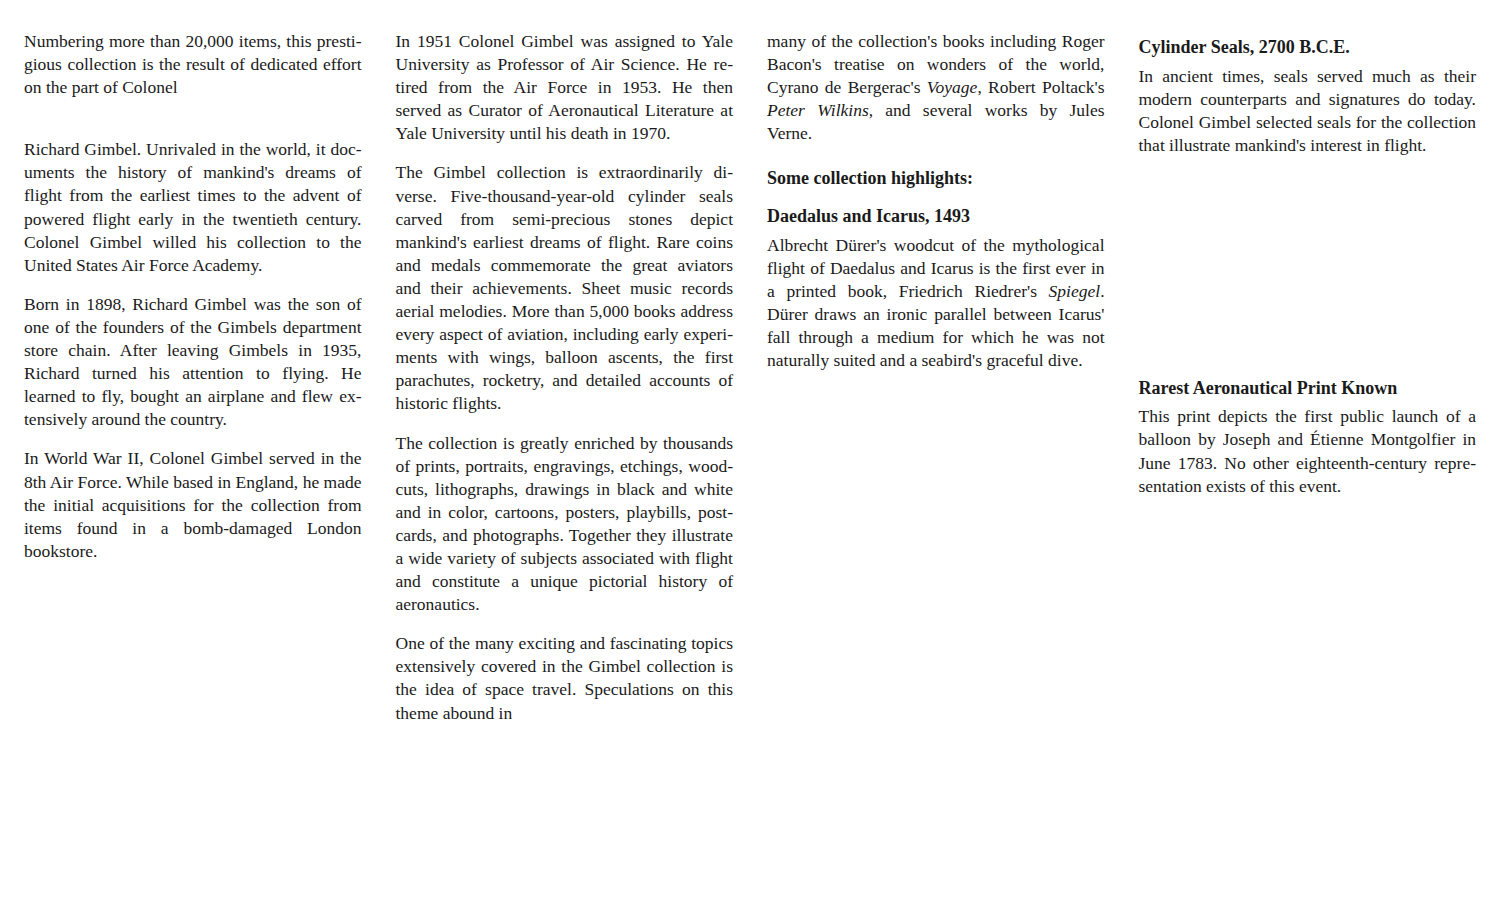Numbering more than 20,000 items, this prestigious collection is the result of dedicated effort on the part of Colonel
Richard Gimbel. Unrivaled in the world, it documents the history of mankind's dreams of flight from the earliest times to the advent of powered flight early in the twentieth century. Colonel Gimbel willed his collection to the United States Air Force Academy.
Born in 1898, Richard Gimbel was the son of one of the founders of the Gimbels department store chain. After leaving Gimbels in 1935, Richard turned his attention to flying. He learned to fly, bought an airplane and flew extensively around the country.
In World War II, Colonel Gimbel served in the 8th Air Force. While based in England, he made the initial acquisitions for the collection from items found in a bomb-damaged London bookstore.
In 1951 Colonel Gimbel was assigned to Yale University as Professor of Air Science. He retired from the Air Force in 1953. He then served as Curator of Aeronautical Literature at Yale University until his death in 1970.
The Gimbel collection is extraordinarily diverse. Five-thousand-year-old cylinder seals carved from semi-precious stones depict mankind's earliest dreams of flight. Rare coins and medals commemorate the great aviators and their achievements. Sheet music records aerial melodies. More than 5,000 books address every aspect of aviation, including early experiments with wings, balloon ascents, the first parachutes, rocketry, and detailed accounts of historic flights.
The collection is greatly enriched by thousands of prints, portraits, engravings, etchings, woodcuts, lithographs, drawings in black and white and in color, cartoons, posters, playbills, postcards, and photographs. Together they illustrate a wide variety of subjects associated with flight and constitute a unique pictorial history of aeronautics.
One of the many exciting and fascinating topics extensively covered in the Gimbel collection is the idea of space travel. Speculations on this theme abound in
many of the collection's books including Roger Bacon's treatise on wonders of the world, Cyrano de Bergerac's Voyage, Robert Poltack's Peter Wilkins, and several works by Jules Verne.
Some collection highlights:
Daedalus and Icarus, 1493
Albrecht Dürer's woodcut of the mythological flight of Daedalus and Icarus is the first ever in a printed book, Friedrich Riedrer's Spiegel. Dürer draws an ironic parallel between Icarus' fall through a medium for which he was not naturally suited and a seabird's graceful dive.
Cylinder Seals, 2700 B.C.E.
In ancient times, seals served much as their modern counterparts and signatures do today. Colonel Gimbel selected seals for the collection that illustrate mankind's interest in flight.
Rarest Aeronautical Print Known
This print depicts the first public launch of a balloon by Joseph and Étienne Montgolfier in June 1783. No other eighteenth-century representation exists of this event.